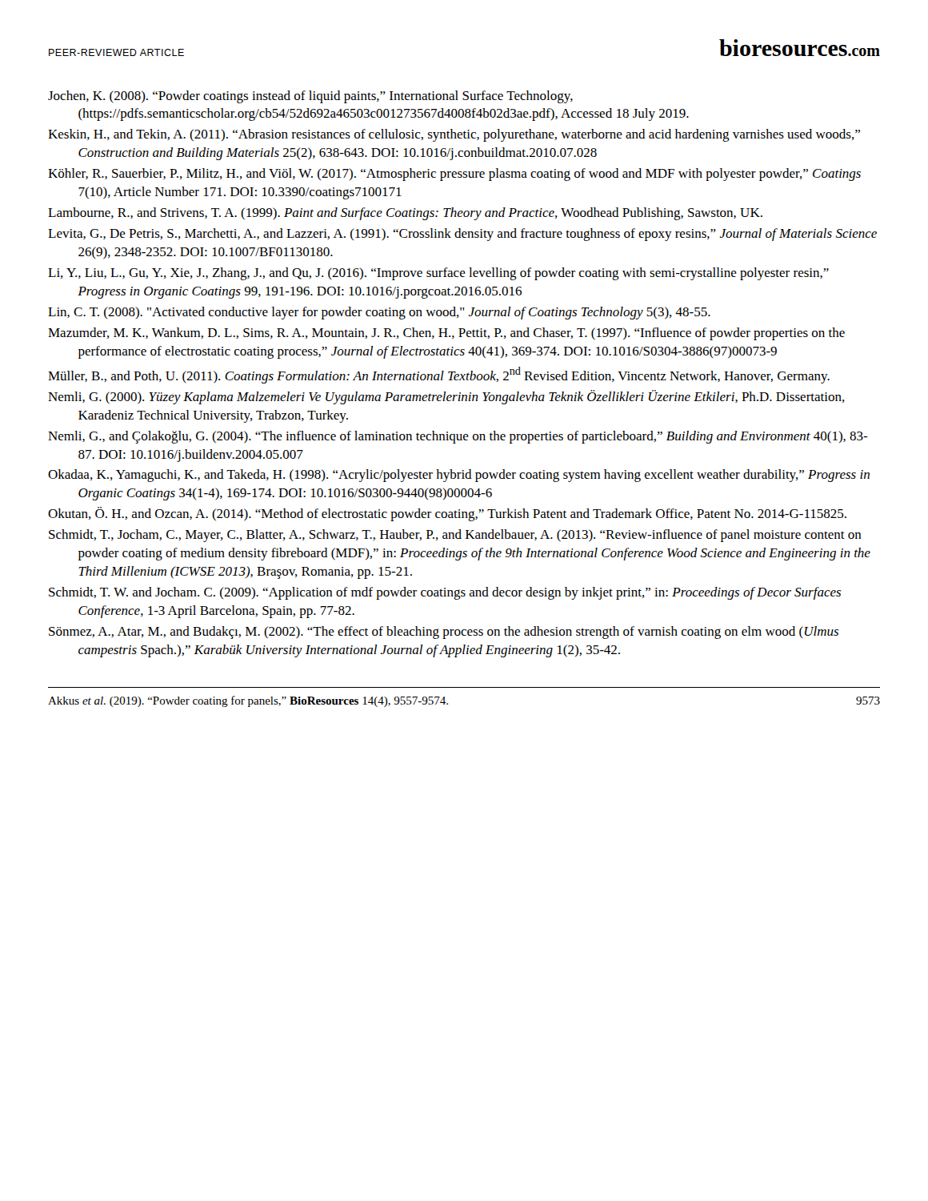PEER-REVIEWED ARTICLE bioresources.com
Jochen, K. (2008). “Powder coatings instead of liquid paints,” International Surface Technology,(https://pdfs.semanticscholar.org/cb54/52d692a46503c001273567d4008f4b02d3ae.pdf), Accessed 18 July 2019.
Keskin, H., and Tekin, A. (2011). “Abrasion resistances of cellulosic, synthetic, polyurethane, waterborne and acid hardening varnishes used woods,” Construction and Building Materials 25(2), 638-643. DOI: 10.1016/j.conbuildmat.2010.07.028
Köhler, R., Sauerbier, P., Militz, H., and Viöl, W. (2017). “Atmospheric pressure plasma coating of wood and MDF with polyester powder,” Coatings 7(10), Article Number 171. DOI: 10.3390/coatings7100171
Lambourne, R., and Strivens, T. A. (1999). Paint and Surface Coatings: Theory and Practice, Woodhead Publishing, Sawston, UK.
Levita, G., De Petris, S., Marchetti, A., and Lazzeri, A. (1991). “Crosslink density and fracture toughness of epoxy resins,” Journal of Materials Science 26(9), 2348-2352. DOI: 10.1007/BF01130180.
Li, Y., Liu, L., Gu, Y., Xie, J., Zhang, J., and Qu, J. (2016). “Improve surface levelling of powder coating with semi-crystalline polyester resin,” Progress in Organic Coatings 99, 191-196. DOI: 10.1016/j.porgcoat.2016.05.016
Lin, C. T. (2008). "Activated conductive layer for powder coating on wood," Journal of Coatings Technology 5(3), 48-55.
Mazumder, M. K., Wankum, D. L., Sims, R. A., Mountain, J. R., Chen, H., Pettit, P., and Chaser, T. (1997). “Influence of powder properties on the performance of electrostatic coating process,” Journal of Electrostatics 40(41), 369-374. DOI: 10.1016/S0304-3886(97)00073-9
Müller, B., and Poth, U. (2011). Coatings Formulation: An International Textbook, 2nd Revised Edition, Vincentz Network, Hanover, Germany.
Nemli, G. (2000). Yüzey Kaplama Malzemeleri Ve Uygulama Parametrelerinin Yongalevha Teknik Özellikleri Üzerine Etkileri, Ph.D. Dissertation, Karadeniz Technical University, Trabzon, Turkey.
Nemli, G., and Çolakoğlu, G. (2004). “The influence of lamination technique on the properties of particleboard,” Building and Environment 40(1), 83-87. DOI: 10.1016/j.buildenv.2004.05.007
Okadaa, K., Yamaguchi, K., and Takeda, H. (1998). “Acrylic/polyester hybrid powder coating system having excellent weather durability,” Progress in Organic Coatings 34(1-4), 169-174. DOI: 10.1016/S0300-9440(98)00004-6
Okutan, Ö. H., and Ozcan, A. (2014). “Method of electrostatic powder coating,” Turkish Patent and Trademark Office, Patent No. 2014-G-115825.
Schmidt, T., Jocham, C., Mayer, C., Blatter, A., Schwarz, T., Hauber, P., and Kandelbauer, A. (2013). “Review-influence of panel moisture content on powder coating of medium density fibreboard (MDF),” in: Proceedings of the 9th International Conference Wood Science and Engineering in the Third Millenium (ICWSE 2013), Braşov, Romania, pp. 15-21.
Schmidt, T. W. and Jocham. C. (2009). “Application of mdf powder coatings and decor design by inkjet print,” in: Proceedings of Decor Surfaces Conference, 1-3 April Barcelona, Spain, pp. 77-82.
Sönmez, A., Atar, M., and Budakçı, M. (2002). “The effect of bleaching process on the adhesion strength of varnish coating on elm wood (Ulmus campestris Spach.),” Karabük University International Journal of Applied Engineering 1(2), 35-42.
Akkus et al. (2019). “Powder coating for panels,” BioResources 14(4), 9557-9574. 9573